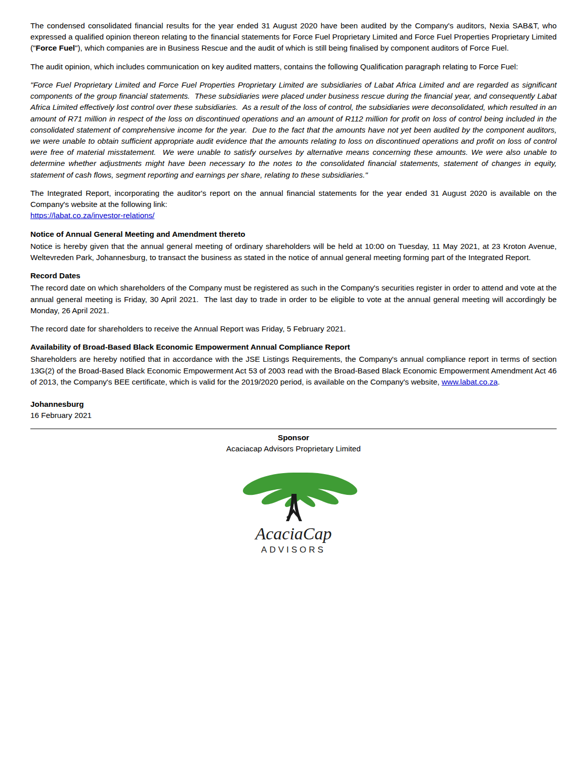The condensed consolidated financial results for the year ended 31 August 2020 have been audited by the Company's auditors, Nexia SAB&T, who expressed a qualified opinion thereon relating to the financial statements for Force Fuel Proprietary Limited and Force Fuel Properties Proprietary Limited ("Force Fuel"), which companies are in Business Rescue and the audit of which is still being finalised by component auditors of Force Fuel.
The audit opinion, which includes communication on key audited matters, contains the following Qualification paragraph relating to Force Fuel:
"Force Fuel Proprietary Limited and Force Fuel Properties Proprietary Limited are subsidiaries of Labat Africa Limited and are regarded as significant components of the group financial statements. These subsidiaries were placed under business rescue during the financial year, and consequently Labat Africa Limited effectively lost control over these subsidiaries. As a result of the loss of control, the subsidiaries were deconsolidated, which resulted in an amount of R71 million in respect of the loss on discontinued operations and an amount of R112 million for profit on loss of control being included in the consolidated statement of comprehensive income for the year. Due to the fact that the amounts have not yet been audited by the component auditors, we were unable to obtain sufficient appropriate audit evidence that the amounts relating to loss on discontinued operations and profit on loss of control were free of material misstatement. We were unable to satisfy ourselves by alternative means concerning these amounts. We were also unable to determine whether adjustments might have been necessary to the notes to the consolidated financial statements, statement of changes in equity, statement of cash flows, segment reporting and earnings per share, relating to these subsidiaries."
The Integrated Report, incorporating the auditor's report on the annual financial statements for the year ended 31 August 2020 is available on the Company's website at the following link:
https://labat.co.za/investor-relations/
Notice of Annual General Meeting and Amendment thereto
Notice is hereby given that the annual general meeting of ordinary shareholders will be held at 10:00 on Tuesday, 11 May 2021, at 23 Kroton Avenue, Weltevreden Park, Johannesburg, to transact the business as stated in the notice of annual general meeting forming part of the Integrated Report.
Record Dates
The record date on which shareholders of the Company must be registered as such in the Company's securities register in order to attend and vote at the annual general meeting is Friday, 30 April 2021. The last day to trade in order to be eligible to vote at the annual general meeting will accordingly be Monday, 26 April 2021.
The record date for shareholders to receive the Annual Report was Friday, 5 February 2021.
Availability of Broad-Based Black Economic Empowerment Annual Compliance Report
Shareholders are hereby notified that in accordance with the JSE Listings Requirements, the Company's annual compliance report in terms of section 13G(2) of the Broad-Based Black Economic Empowerment Act 53 of 2003 read with the Broad-Based Black Economic Empowerment Amendment Act 46 of 2013, the Company's BEE certificate, which is valid for the 2019/2020 period, is available on the Company's website, www.labat.co.za.
Johannesburg
16 February 2021
Sponsor Acaciacap Advisors Proprietary Limited
AcaciaCap ADVISORS